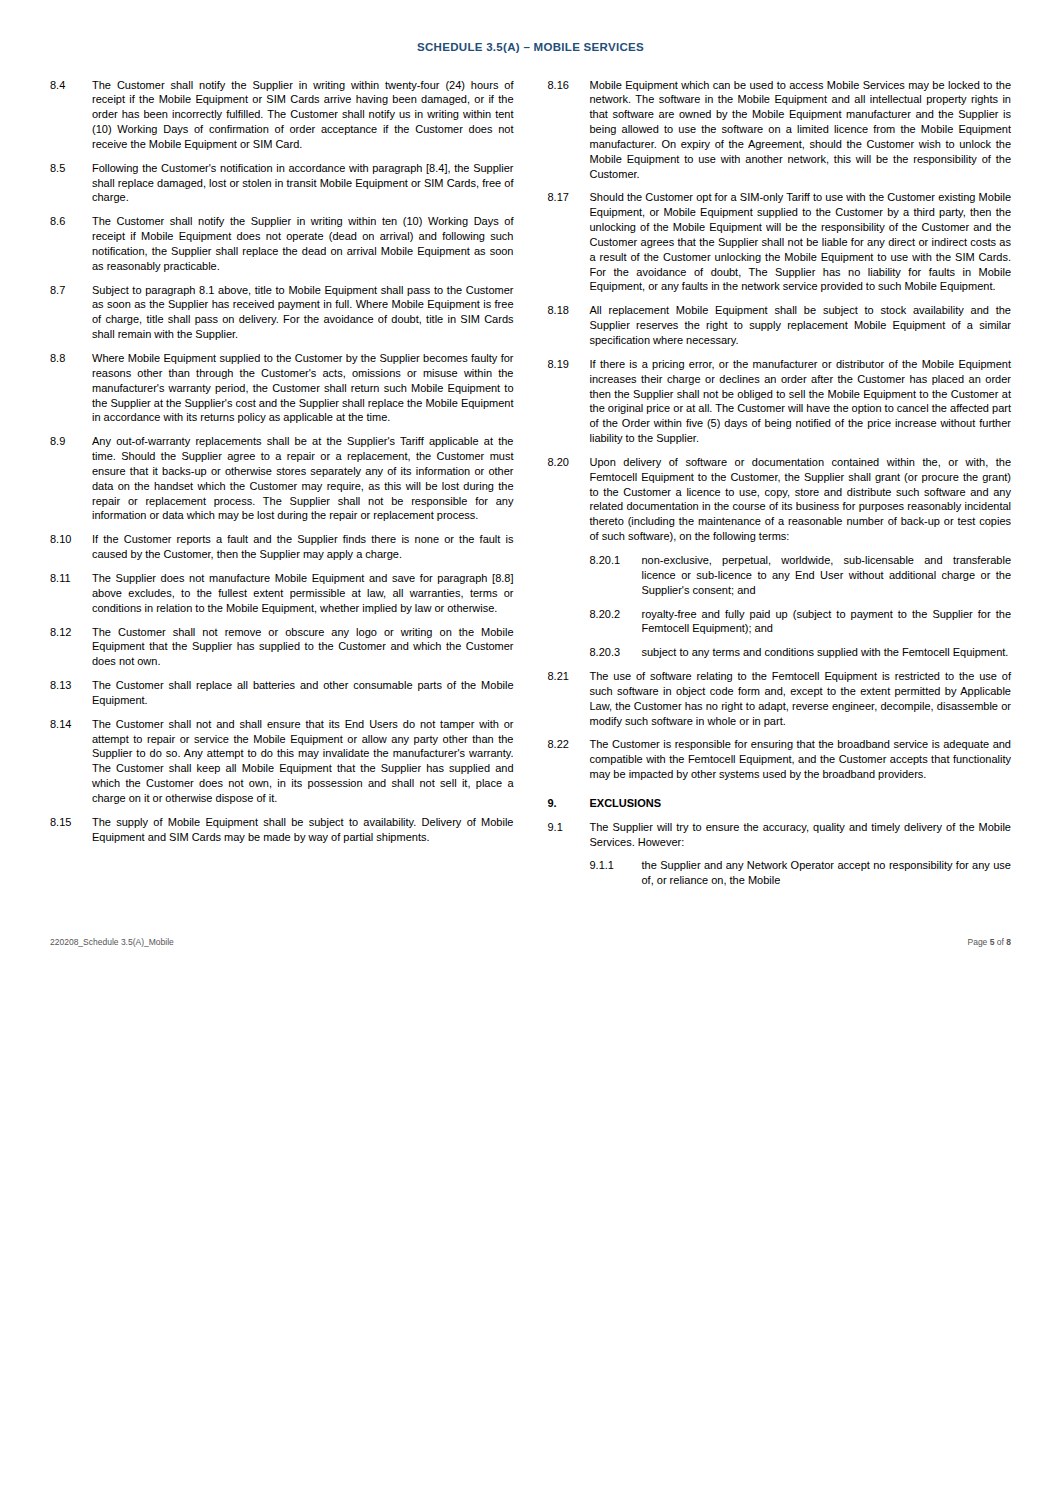SCHEDULE 3.5(A) – MOBILE SERVICES
8.4
The Customer shall notify the Supplier in writing within twenty-four (24) hours of receipt if the Mobile Equipment or SIM Cards arrive having been damaged, or if the order has been incorrectly fulfilled. The Customer shall notify us in writing within tent (10) Working Days of confirmation of order acceptance if the Customer does not receive the Mobile Equipment or SIM Card.
8.5
Following the Customer's notification in accordance with paragraph [8.4], the Supplier shall replace damaged, lost or stolen in transit Mobile Equipment or SIM Cards, free of charge.
8.6
The Customer shall notify the Supplier in writing within ten (10) Working Days of receipt if Mobile Equipment does not operate (dead on arrival) and following such notification, the Supplier shall replace the dead on arrival Mobile Equipment as soon as reasonably practicable.
8.7
Subject to paragraph 8.1 above, title to Mobile Equipment shall pass to the Customer as soon as the Supplier has received payment in full. Where Mobile Equipment is free of charge, title shall pass on delivery. For the avoidance of doubt, title in SIM Cards shall remain with the Supplier.
8.8
Where Mobile Equipment supplied to the Customer by the Supplier becomes faulty for reasons other than through the Customer's acts, omissions or misuse within the manufacturer's warranty period, the Customer shall return such Mobile Equipment to the Supplier at the Supplier's cost and the Supplier shall replace the Mobile Equipment in accordance with its returns policy as applicable at the time.
8.9
Any out-of-warranty replacements shall be at the Supplier's Tariff applicable at the time. Should the Supplier agree to a repair or a replacement, the Customer must ensure that it backs-up or otherwise stores separately any of its information or other data on the handset which the Customer may require, as this will be lost during the repair or replacement process. The Supplier shall not be responsible for any information or data which may be lost during the repair or replacement process.
8.10
If the Customer reports a fault and the Supplier finds there is none or the fault is caused by the Customer, then the Supplier may apply a charge.
8.11
The Supplier does not manufacture Mobile Equipment and save for paragraph [8.8] above excludes, to the fullest extent permissible at law, all warranties, terms or conditions in relation to the Mobile Equipment, whether implied by law or otherwise.
8.12
The Customer shall not remove or obscure any logo or writing on the Mobile Equipment that the Supplier has supplied to the Customer and which the Customer does not own.
8.13
The Customer shall replace all batteries and other consumable parts of the Mobile Equipment.
8.14
The Customer shall not and shall ensure that its End Users do not tamper with or attempt to repair or service the Mobile Equipment or allow any party other than the Supplier to do so. Any attempt to do this may invalidate the manufacturer's warranty. The Customer shall keep all Mobile Equipment that the Supplier has supplied and which the Customer does not own, in its possession and shall not sell it, place a charge on it or otherwise dispose of it.
8.15
The supply of Mobile Equipment shall be subject to availability. Delivery of Mobile Equipment and SIM Cards may be made by way of partial shipments.
8.16
Mobile Equipment which can be used to access Mobile Services may be locked to the network. The software in the Mobile Equipment and all intellectual property rights in that software are owned by the Mobile Equipment manufacturer and the Supplier is being allowed to use the software on a limited licence from the Mobile Equipment manufacturer. On expiry of the Agreement, should the Customer wish to unlock the Mobile Equipment to use with another network, this will be the responsibility of the Customer.
8.17
Should the Customer opt for a SIM-only Tariff to use with the Customer existing Mobile Equipment, or Mobile Equipment supplied to the Customer by a third party, then the unlocking of the Mobile Equipment will be the responsibility of the Customer and the Customer agrees that the Supplier shall not be liable for any direct or indirect costs as a result of the Customer unlocking the Mobile Equipment to use with the SIM Cards. For the avoidance of doubt, The Supplier has no liability for faults in Mobile Equipment, or any faults in the network service provided to such Mobile Equipment.
8.18
All replacement Mobile Equipment shall be subject to stock availability and the Supplier reserves the right to supply replacement Mobile Equipment of a similar specification where necessary.
8.19
If there is a pricing error, or the manufacturer or distributor of the Mobile Equipment increases their charge or declines an order after the Customer has placed an order then the Supplier shall not be obliged to sell the Mobile Equipment to the Customer at the original price or at all. The Customer will have the option to cancel the affected part of the Order within five (5) days of being notified of the price increase without further liability to the Supplier.
8.20
Upon delivery of software or documentation contained within the, or with, the Femtocell Equipment to the Customer, the Supplier shall grant (or procure the grant) to the Customer a licence to use, copy, store and distribute such software and any related documentation in the course of its business for purposes reasonably incidental thereto (including the maintenance of a reasonable number of back-up or test copies of such software), on the following terms:
8.20.1
non-exclusive, perpetual, worldwide, sub-licensable and transferable licence or sub-licence to any End User without additional charge or the Supplier's consent; and
8.20.2
royalty-free and fully paid up (subject to payment to the Supplier for the Femtocell Equipment); and
8.20.3
subject to any terms and conditions supplied with the Femtocell Equipment.
8.21
The use of software relating to the Femtocell Equipment is restricted to the use of such software in object code form and, except to the extent permitted by Applicable Law, the Customer has no right to adapt, reverse engineer, decompile, disassemble or modify such software in whole or in part.
8.22
The Customer is responsible for ensuring that the broadband service is adequate and compatible with the Femtocell Equipment, and the Customer accepts that functionality may be impacted by other systems used by the broadband providers.
9.
EXCLUSIONS
9.1
The Supplier will try to ensure the accuracy, quality and timely delivery of the Mobile Services. However:
9.1.1
the Supplier and any Network Operator accept no responsibility for any use of, or reliance on, the Mobile
220208_Schedule 3.5(A)_Mobile
Page 5 of 8